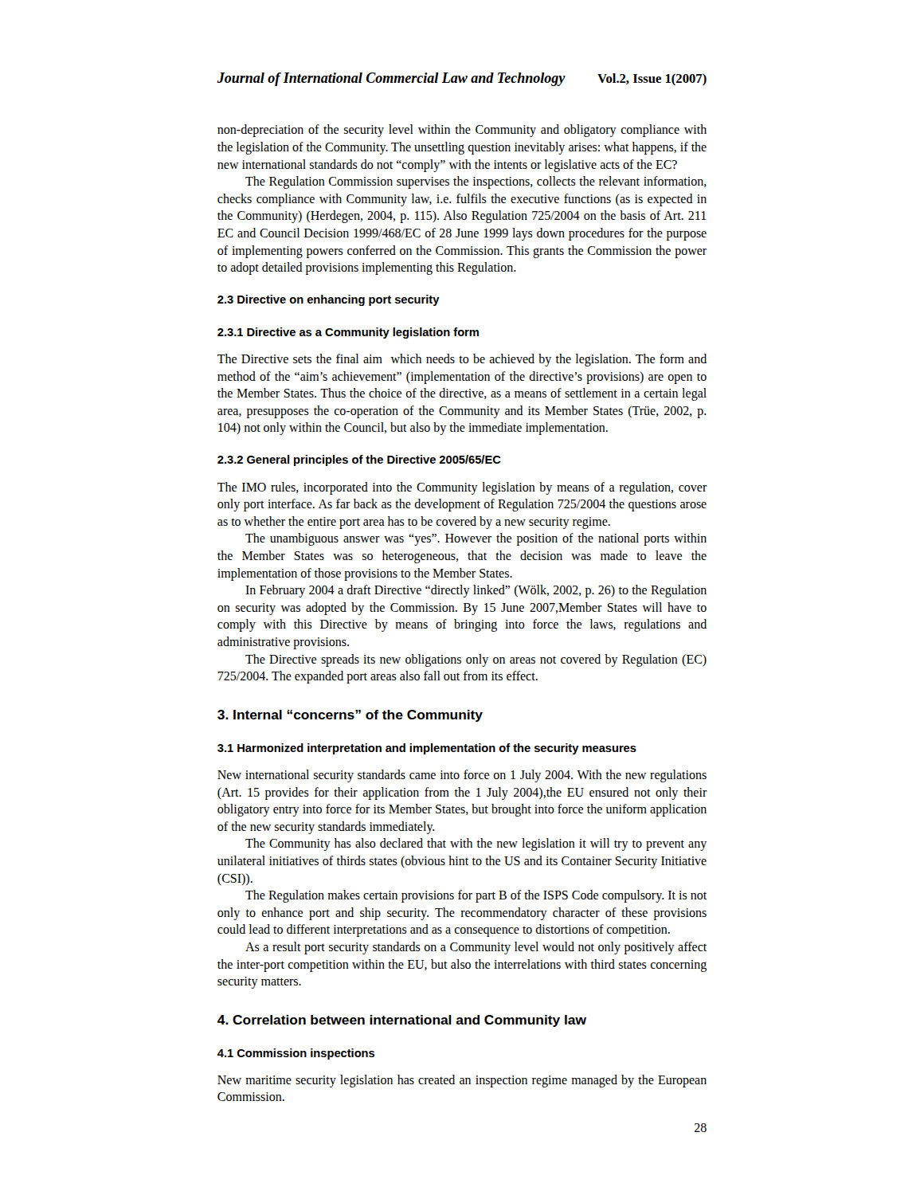Journal of International Commercial Law and Technology Vol.2, Issue 1(2007)
non-depreciation of the security level within the Community and obligatory compliance with the legislation of the Community. The unsettling question inevitably arises: what happens, if the new international standards do not “comply” with the intents or legislative acts of the EC?
The Regulation Commission supervises the inspections, collects the relevant information, checks compliance with Community law, i.e. fulfils the executive functions (as is expected in the Community) (Herdegen, 2004, p. 115). Also Regulation 725/2004 on the basis of Art. 211 EC and Council Decision 1999/468/EC of 28 June 1999 lays down procedures for the purpose of implementing powers conferred on the Commission. This grants the Commission the power to adopt detailed provisions implementing this Regulation.
2.3 Directive on enhancing port security
2.3.1 Directive as a Community legislation form
The Directive sets the final aim which needs to be achieved by the legislation. The form and method of the “aim’s achievement” (implementation of the directive’s provisions) are open to the Member States. Thus the choice of the directive, as a means of settlement in a certain legal area, presupposes the co-operation of the Community and its Member States (Trüe, 2002, p. 104) not only within the Council, but also by the immediate implementation.
2.3.2 General principles of the Directive 2005/65/EC
The IMO rules, incorporated into the Community legislation by means of a regulation, cover only port interface. As far back as the development of Regulation 725/2004 the questions arose as to whether the entire port area has to be covered by a new security regime.
The unambiguous answer was “yes”. However the position of the national ports within the Member States was so heterogeneous, that the decision was made to leave the implementation of those provisions to the Member States.
In February 2004 a draft Directive “directly linked” (Wölk, 2002, p. 26) to the Regulation on security was adopted by the Commission. By 15 June 2007,Member States will have to comply with this Directive by means of bringing into force the laws, regulations and administrative provisions.
The Directive spreads its new obligations only on areas not covered by Regulation (EC) 725/2004. The expanded port areas also fall out from its effect.
3. Internal “concerns” of the Community
3.1 Harmonized interpretation and implementation of the security measures
New international security standards came into force on 1 July 2004. With the new regulations (Art. 15 provides for their application from the 1 July 2004),the EU ensured not only their obligatory entry into force for its Member States, but brought into force the uniform application of the new security standards immediately.
The Community has also declared that with the new legislation it will try to prevent any unilateral initiatives of thirds states (obvious hint to the US and its Container Security Initiative (CSI)).
The Regulation makes certain provisions for part B of the ISPS Code compulsory. It is not only to enhance port and ship security. The recommendatory character of these provisions could lead to different interpretations and as a consequence to distortions of competition.
As a result port security standards on a Community level would not only positively affect the inter-port competition within the EU, but also the interrelations with third states concerning security matters.
4. Correlation between international and Community law
4.1 Commission inspections
New maritime security legislation has created an inspection regime managed by the European Commission.
28